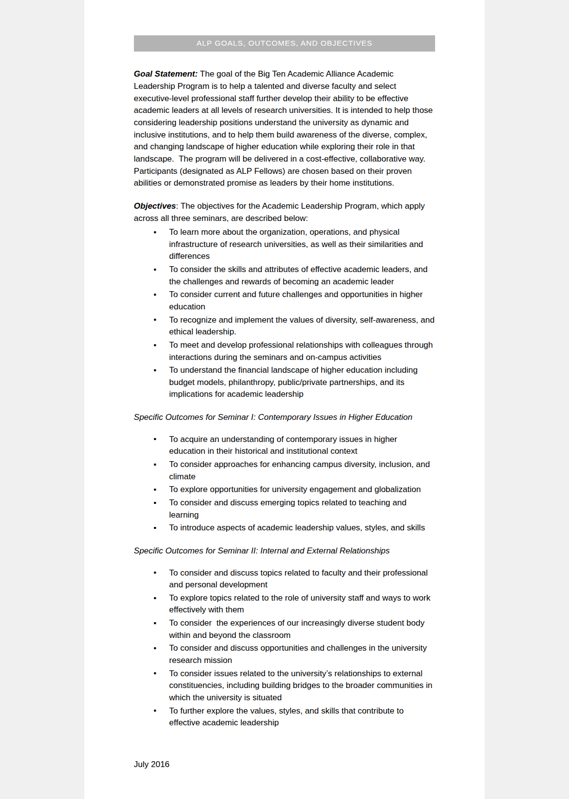ALP GOALS, OUTCOMES, AND OBJECTIVES
Goal Statement: The goal of the Big Ten Academic Alliance Academic Leadership Program is to help a talented and diverse faculty and select executive-level professional staff further develop their ability to be effective academic leaders at all levels of research universities. It is intended to help those considering leadership positions understand the university as dynamic and inclusive institutions, and to help them build awareness of the diverse, complex, and changing landscape of higher education while exploring their role in that landscape. The program will be delivered in a cost-effective, collaborative way. Participants (designated as ALP Fellows) are chosen based on their proven abilities or demonstrated promise as leaders by their home institutions.
Objectives: The objectives for the Academic Leadership Program, which apply across all three seminars, are described below:
To learn more about the organization, operations, and physical infrastructure of research universities, as well as their similarities and differences
To consider the skills and attributes of effective academic leaders, and the challenges and rewards of becoming an academic leader
To consider current and future challenges and opportunities in higher education
To recognize and implement the values of diversity, self-awareness, and ethical leadership.
To meet and develop professional relationships with colleagues through interactions during the seminars and on-campus activities
To understand the financial landscape of higher education including budget models, philanthropy, public/private partnerships, and its implications for academic leadership
Specific Outcomes for Seminar I: Contemporary Issues in Higher Education
To acquire an understanding of contemporary issues in higher education in their historical and institutional context
To consider approaches for enhancing campus diversity, inclusion, and climate
To explore opportunities for university engagement and globalization
To consider and discuss emerging topics related to teaching and learning
To introduce aspects of academic leadership values, styles, and skills
Specific Outcomes for Seminar II: Internal and External Relationships
To consider and discuss topics related to faculty and their professional and personal development
To explore topics related to the role of university staff and ways to work effectively with them
To consider the experiences of our increasingly diverse student body within and beyond the classroom
To consider and discuss opportunities and challenges in the university research mission
To consider issues related to the university’s relationships to external constituencies, including building bridges to the broader communities in which the university is situated
To further explore the values, styles, and skills that contribute to effective academic leadership
July 2016